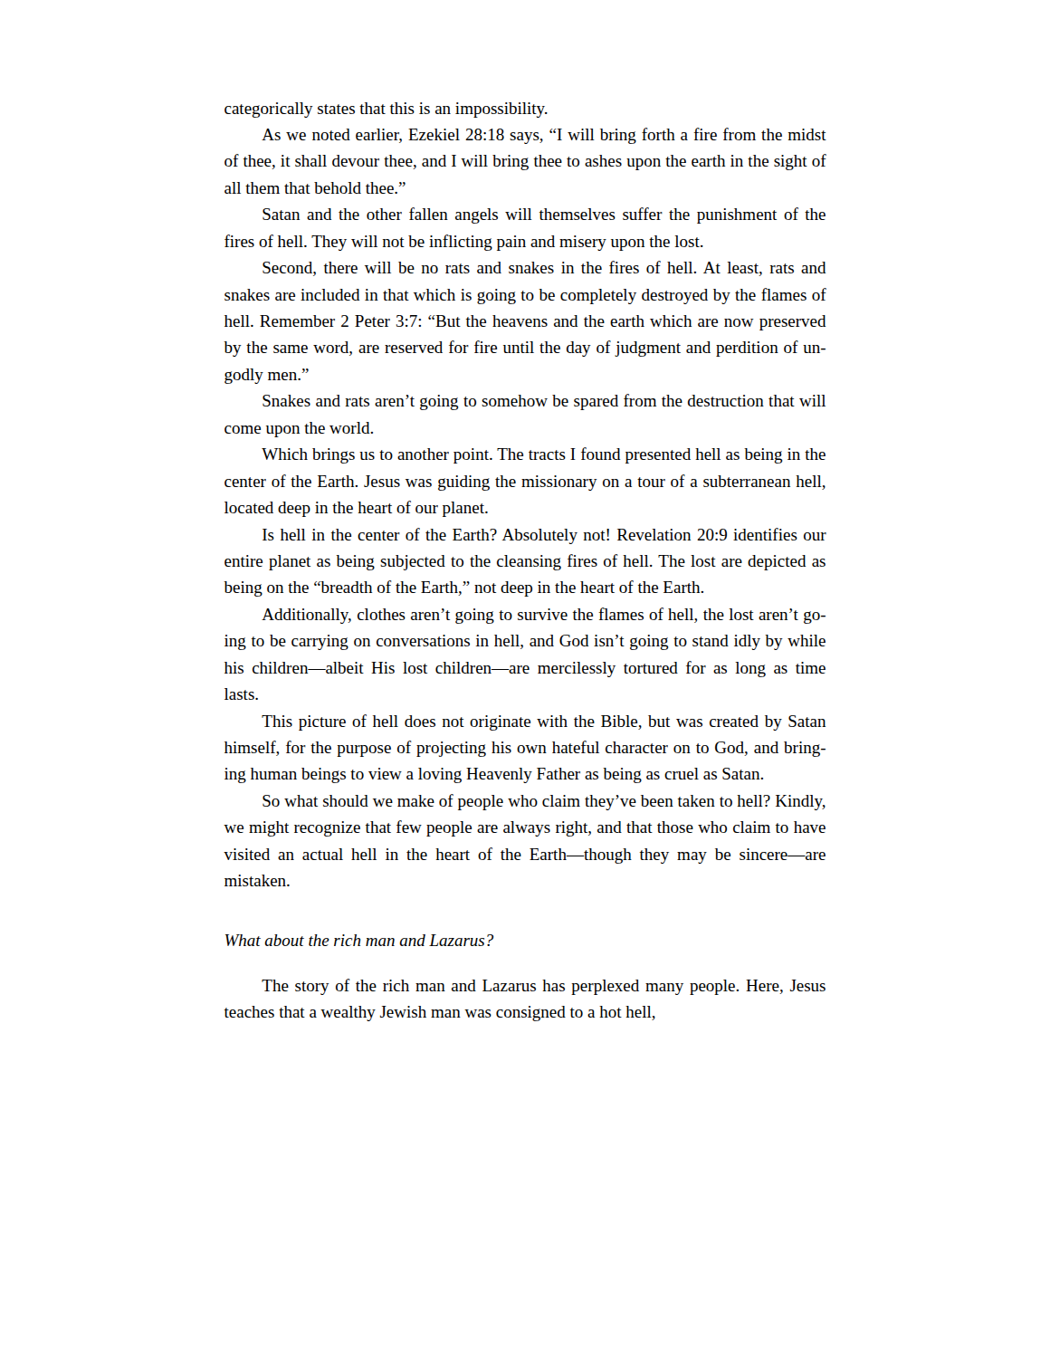categorically states that this is an impossibility.
As we noted earlier, Ezekiel 28:18 says, “I will bring forth a fire from the midst of thee, it shall devour thee, and I will bring thee to ashes upon the earth in the sight of all them that behold thee.”
Satan and the other fallen angels will themselves suffer the punishment of the fires of hell. They will not be inflicting pain and misery upon the lost.
Second, there will be no rats and snakes in the fires of hell. At least, rats and snakes are included in that which is going to be completely destroyed by the flames of hell. Remember 2 Peter 3:7: “But the heavens and the earth which are now preserved by the same word, are reserved for fire until the day of judgment and perdition of ungodly men.”
Snakes and rats aren’t going to somehow be spared from the destruction that will come upon the world.
Which brings us to another point. The tracts I found presented hell as being in the center of the Earth. Jesus was guiding the missionary on a tour of a subterranean hell, located deep in the heart of our planet.
Is hell in the center of the Earth? Absolutely not! Revelation 20:9 identifies our entire planet as being subjected to the cleansing fires of hell. The lost are depicted as being on the “breadth of the Earth,” not deep in the heart of the Earth.
Additionally, clothes aren’t going to survive the flames of hell, the lost aren’t going to be carrying on conversations in hell, and God isn’t going to stand idly by while his children—albeit His lost children—are mercilessly tortured for as long as time lasts.
This picture of hell does not originate with the Bible, but was created by Satan himself, for the purpose of projecting his own hateful character on to God, and bringing human beings to view a loving Heavenly Father as being as cruel as Satan.
So what should we make of people who claim they’ve been taken to hell? Kindly, we might recognize that few people are always right, and that those who claim to have visited an actual hell in the heart of the Earth—though they may be sincere—are mistaken.
What about the rich man and Lazarus?
The story of the rich man and Lazarus has perplexed many people. Here, Jesus teaches that a wealthy Jewish man was consigned to a hot hell,